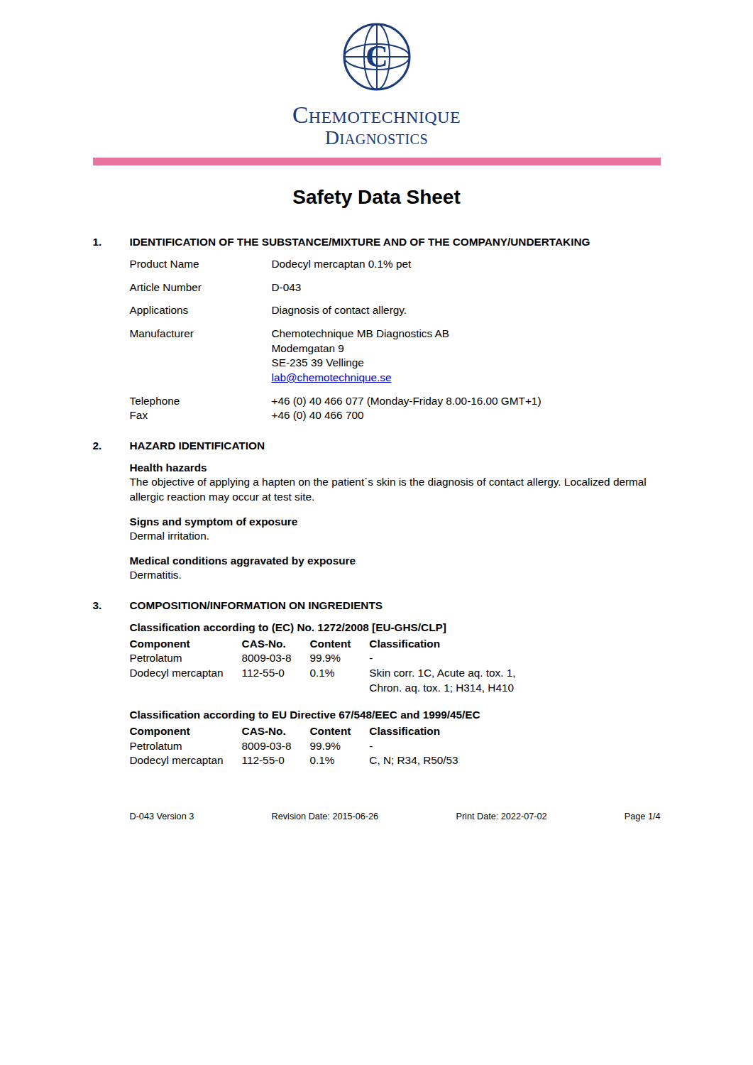C
CHEMOTECHNIQUE
DIAGNOSTICS
Safety Data Sheet
1. Identification of the substance/mixture and of the company/undertaking
| Product Name | Dodecyl mercaptan 0.1% pet |
| Article Number | D-043 |
| Applications | Diagnosis of contact allergy. |
| Manufacturer | Chemotechnique MB Diagnostics AB Modemgatan 9 SE-235 39 Vellinge lab@chemotechnique.se |
| Telephone Fax | +46 (0) 40 466 077 (Monday-Friday 8.00-16.00 GMT+1) +46 (0) 40 466 700 |
2. Hazard Identification
Health hazards
The objective of applying a hapten on the patient´s skin is the diagnosis of contact allergy. Localized dermal allergic reaction may occur at test site.
Signs and symptom of exposure
Dermal irritation.
Medical conditions aggravated by exposure
Dermatitis.
3. Composition/Information on Ingredients
Classification according to (EC) No. 1272/2008 [EU-GHS/CLP]
| Component | CAS-No. | Content | Classification |
| --- | --- | --- | --- |
| Petrolatum | 8009-03-8 | 99.9% | - |
| Dodecyl mercaptan | 112-55-0 | 0.1% | Skin corr. 1C, Acute aq. tox. 1, Chron. aq. tox. 1; H314, H410 |
Classification according to EU Directive 67/548/EEC and 1999/45/EC
| Component | CAS-No. | Content | Classification |
| --- | --- | --- | --- |
| Petrolatum | 8009-03-8 | 99.9% | - |
| Dodecyl mercaptan | 112-55-0 | 0.1% | C, N; R34, R50/53 |
D-043 Version 3 Revision Date: 2015-06-26 Print Date: 2022-07-02 Page 1/4